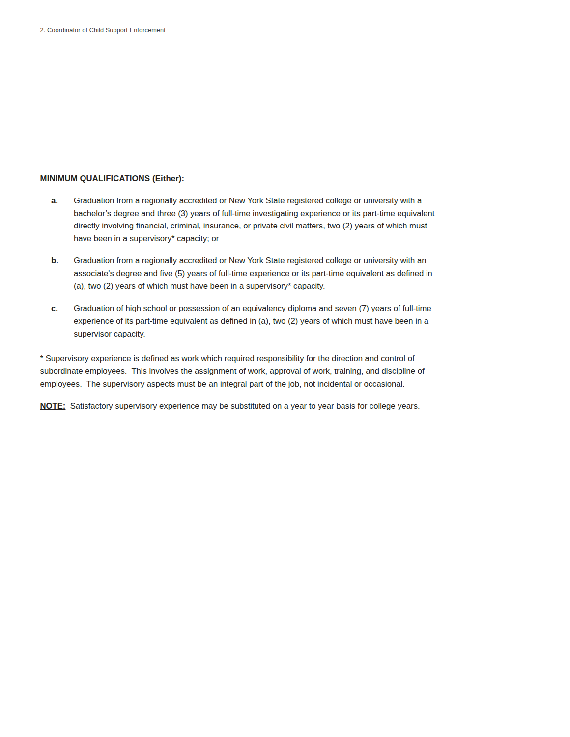2. Coordinator of Child Support Enforcement
MINIMUM QUALIFICATIONS (Either):
a. Graduation from a regionally accredited or New York State registered college or university with a bachelor’s degree and three (3) years of full-time investigating experience or its part-time equivalent directly involving financial, criminal, insurance, or private civil matters, two (2) years of which must have been in a supervisory* capacity; or
b. Graduation from a regionally accredited or New York State registered college or university with an associate's degree and five (5) years of full-time experience or its part-time equivalent as defined in (a), two (2) years of which must have been in a supervisory* capacity.
c. Graduation of high school or possession of an equivalency diploma and seven (7) years of full-time experience of its part-time equivalent as defined in (a), two (2) years of which must have been in a supervisor capacity.
* Supervisory experience is defined as work which required responsibility for the direction and control of subordinate employees. This involves the assignment of work, approval of work, training, and discipline of employees. The supervisory aspects must be an integral part of the job, not incidental or occasional.
NOTE: Satisfactory supervisory experience may be substituted on a year to year basis for college years.